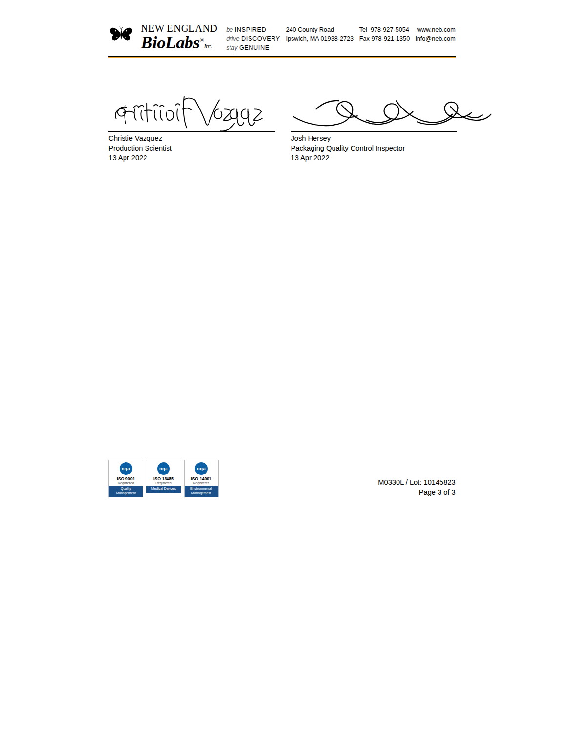NEW ENGLAND
BioLabs®Inc.
be INSPIRED
drive DISCOVERY
stay GENUINE
240 County Road
Ipswich, MA 01938-2723
Tel 978-927-5054
Fax 978-921-1350
www.neb.com
info@neb.com
Christie Vazquez
Production Scientist
13 Apr 2022
Josh Hersey
Packaging Quality Control Inspector
13 Apr 2022
nqa
ISO 9001
Registered
Quality
Management
nqa
ISO 13485
Registered
Medical Devices
nqa
ISO 14001
Registered
Environmental
Management
M0330L / Lot: 10145823
Page 3 of 3